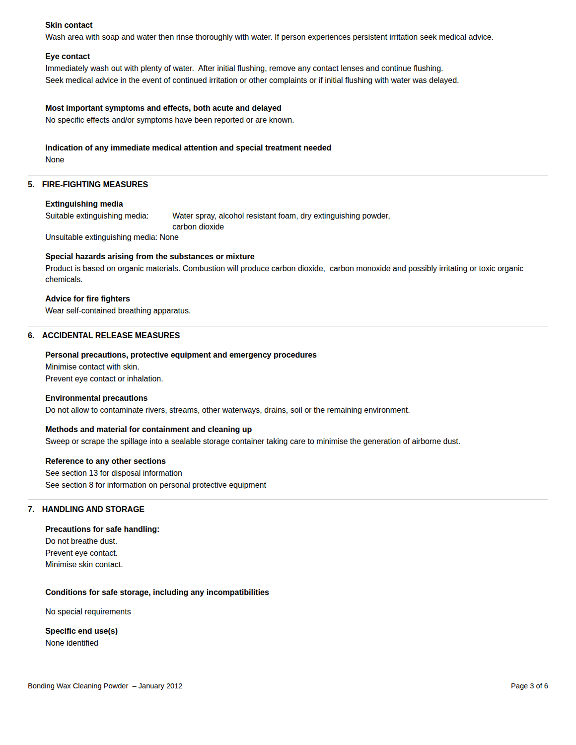Skin contact
Wash area with soap and water then rinse thoroughly with water. If person experiences persistent irritation seek medical advice.
Eye contact
Immediately wash out with plenty of water. After initial flushing, remove any contact lenses and continue flushing.
Seek medical advice in the event of continued irritation or other complaints or if initial flushing with water was delayed.
Most important symptoms and effects, both acute and delayed
No specific effects and/or symptoms have been reported or are known.
Indication of any immediate medical attention and special treatment needed
None
5. FIRE-FIGHTING MEASURES
Extinguishing media
Suitable extinguishing media: Water spray, alcohol resistant foam, dry extinguishing powder,
carbon dioxide
Unsuitable extinguishing media: None
Special hazards arising from the substances or mixture
Product is based on organic materials. Combustion will produce carbon dioxide, carbon monoxide and possibly irritating or toxic organic chemicals.
Advice for fire fighters
Wear self-contained breathing apparatus.
6. ACCIDENTAL RELEASE MEASURES
Personal precautions, protective equipment and emergency procedures
Minimise contact with skin.
Prevent eye contact or inhalation.
Environmental precautions
Do not allow to contaminate rivers, streams, other waterways, drains, soil or the remaining environment.
Methods and material for containment and cleaning up
Sweep or scrape the spillage into a sealable storage container taking care to minimise the generation of airborne dust.
Reference to any other sections
See section 13 for disposal information
See section 8 for information on personal protective equipment
7. HANDLING AND STORAGE
Precautions for safe handling:
Do not breathe dust.
Prevent eye contact.
Minimise skin contact.
Conditions for safe storage, including any incompatibilities
No special requirements
Specific end use(s)
None identified
Bonding Wax Cleaning Powder – January 2012 Page 3 of 6